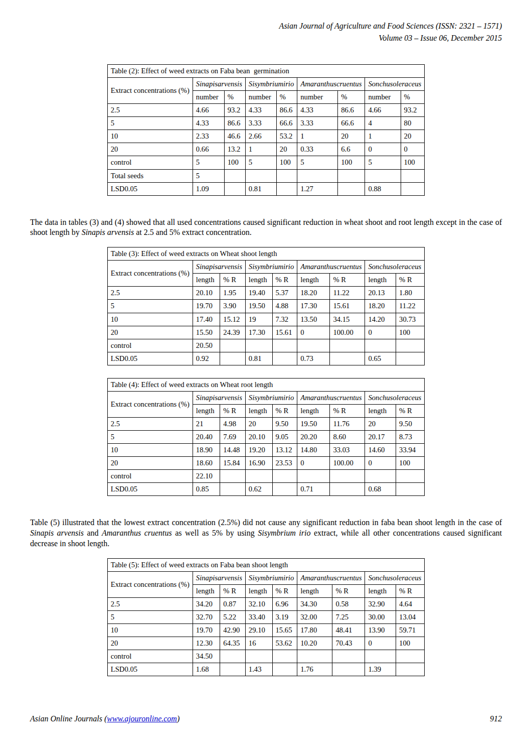Asian Journal of Agriculture and Food Sciences (ISSN: 2321 – 1571)
Volume 03 – Issue 06, December 2015
Table (2): Effect of weed extracts on Faba bean germination
| Extract concentrations (%) | Sinapisarvensis | Sisymbriumirio | Amaranthuscruentus | Sonchusoleraceus |
| number | % | number | % | number | % | number | % |
| 2.5 | 4.66 | 93.2 | 4.33 | 86.6 | 4.33 | 86.6 | 4.66 | 93.2 |
| 5 | 4.33 | 86.6 | 3.33 | 66.6 | 3.33 | 66.6 | 4 | 80 |
| 10 | 2.33 | 46.6 | 2.66 | 53.2 | 1 | 20 | 1 | 20 |
| 20 | 0.66 | 13.2 | 1 | 20 | 0.33 | 6.6 | 0 | 0 |
| control | 5 | 100 | 5 | 100 | 5 | 100 | 5 | 100 |
| Total seeds | 5 | | | | | | | |
| LSD0.05 | 1.09 | | 0.81 | | 1.27 | | 0.88 | |
The data in tables (3) and (4) showed that all used concentrations caused significant reduction in wheat shoot and root length except in the case of shoot length by Sinapis arvensis at 2.5 and 5% extract concentration.
Table (3): Effect of weed extracts on Wheat shoot length
| Extract concentrations (%) | Sinapisarvensis | Sisymbriumirio | Amaranthuscruentus | Sonchusoleraceus |
| length | % R | length | % R | length | % R | length | % R |
| 2.5 | 20.10 | 1.95 | 19.40 | 5.37 | 18.20 | 11.22 | 20.13 | 1.80 |
| 5 | 19.70 | 3.90 | 19.50 | 4.88 | 17.30 | 15.61 | 18.20 | 11.22 |
| 10 | 17.40 | 15.12 | 19 | 7.32 | 13.50 | 34.15 | 14.20 | 30.73 |
| 20 | 15.50 | 24.39 | 17.30 | 15.61 | 0 | 100.00 | 0 | 100 |
| control | 20.50 | | | | | | | |
| LSD0.05 | 0.92 | | 0.81 | | 0.73 | | 0.65 | |
Table (4): Effect of weed extracts on Wheat root length
| Extract concentrations (%) | Sinapisarvensis | Sisymbriumirio | Amaranthuscruentus | Sonchusoleraceus |
| length | % R | length | % R | length | % R | length | % R |
| 2.5 | 21 | 4.98 | 20 | 9.50 | 19.50 | 11.76 | 20 | 9.50 |
| 5 | 20.40 | 7.69 | 20.10 | 9.05 | 20.20 | 8.60 | 20.17 | 8.73 |
| 10 | 18.90 | 14.48 | 19.20 | 13.12 | 14.80 | 33.03 | 14.60 | 33.94 |
| 20 | 18.60 | 15.84 | 16.90 | 23.53 | 0 | 100.00 | 0 | 100 |
| control | 22.10 | | | | | | | |
| LSD0.05 | 0.85 | | 0.62 | | 0.71 | | 0.68 | |
Table (5) illustrated that the lowest extract concentration (2.5%) did not cause any significant reduction in faba bean shoot length in the case of Sinapis arvensis and Amaranthus cruentus as well as 5% by using Sisymbrium irio extract, while all other concentrations caused significant decrease in shoot length.
Table (5): Effect of weed extracts on Faba bean shoot length
| Extract concentrations (%) | Sinapisarvensis | Sisymbriumirio | Amaranthuscruentus | Sonchusoleraceus |
| length | % R | length | % R | length | % R | length | % R |
| 2.5 | 34.20 | 0.87 | 32.10 | 6.96 | 34.30 | 0.58 | 32.90 | 4.64 |
| 5 | 32.70 | 5.22 | 33.40 | 3.19 | 32.00 | 7.25 | 30.00 | 13.04 |
| 10 | 19.70 | 42.90 | 29.10 | 15.65 | 17.80 | 48.41 | 13.90 | 59.71 |
| 20 | 12.30 | 64.35 | 16 | 53.62 | 10.20 | 70.43 | 0 | 100 |
| control | 34.50 | | | | | | | |
| LSD0.05 | 1.68 | | 1.43 | | 1.76 | | 1.39 | |
Asian Online Journals (www.ajouronline.com) 912